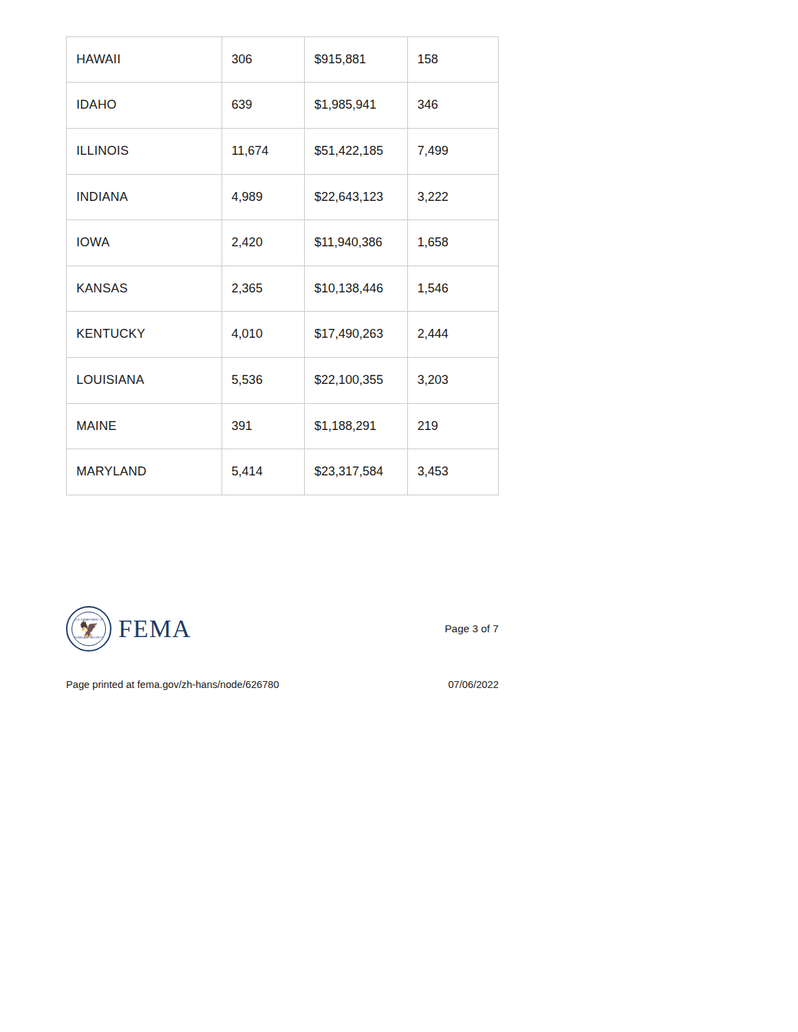| HAWAII | 306 | $915,881 | 158 |
| IDAHO | 639 | $1,985,941 | 346 |
| ILLINOIS | 11,674 | $51,422,185 | 7,499 |
| INDIANA | 4,989 | $22,643,123 | 3,222 |
| IOWA | 2,420 | $11,940,386 | 1,658 |
| KANSAS | 2,365 | $10,138,446 | 1,546 |
| KENTUCKY | 4,010 | $17,490,263 | 2,444 |
| LOUISIANA | 5,536 | $22,100,355 | 3,203 |
| MAINE | 391 | $1,188,291 | 219 |
| MARYLAND | 5,414 | $23,317,584 | 3,453 |
U.S. DEPARTMENT OF
🦅
HOMELAND SECURITY
FEMA
Page 3 of 7
Page printed at fema.gov/zh-hans/node/626780
07/06/2022